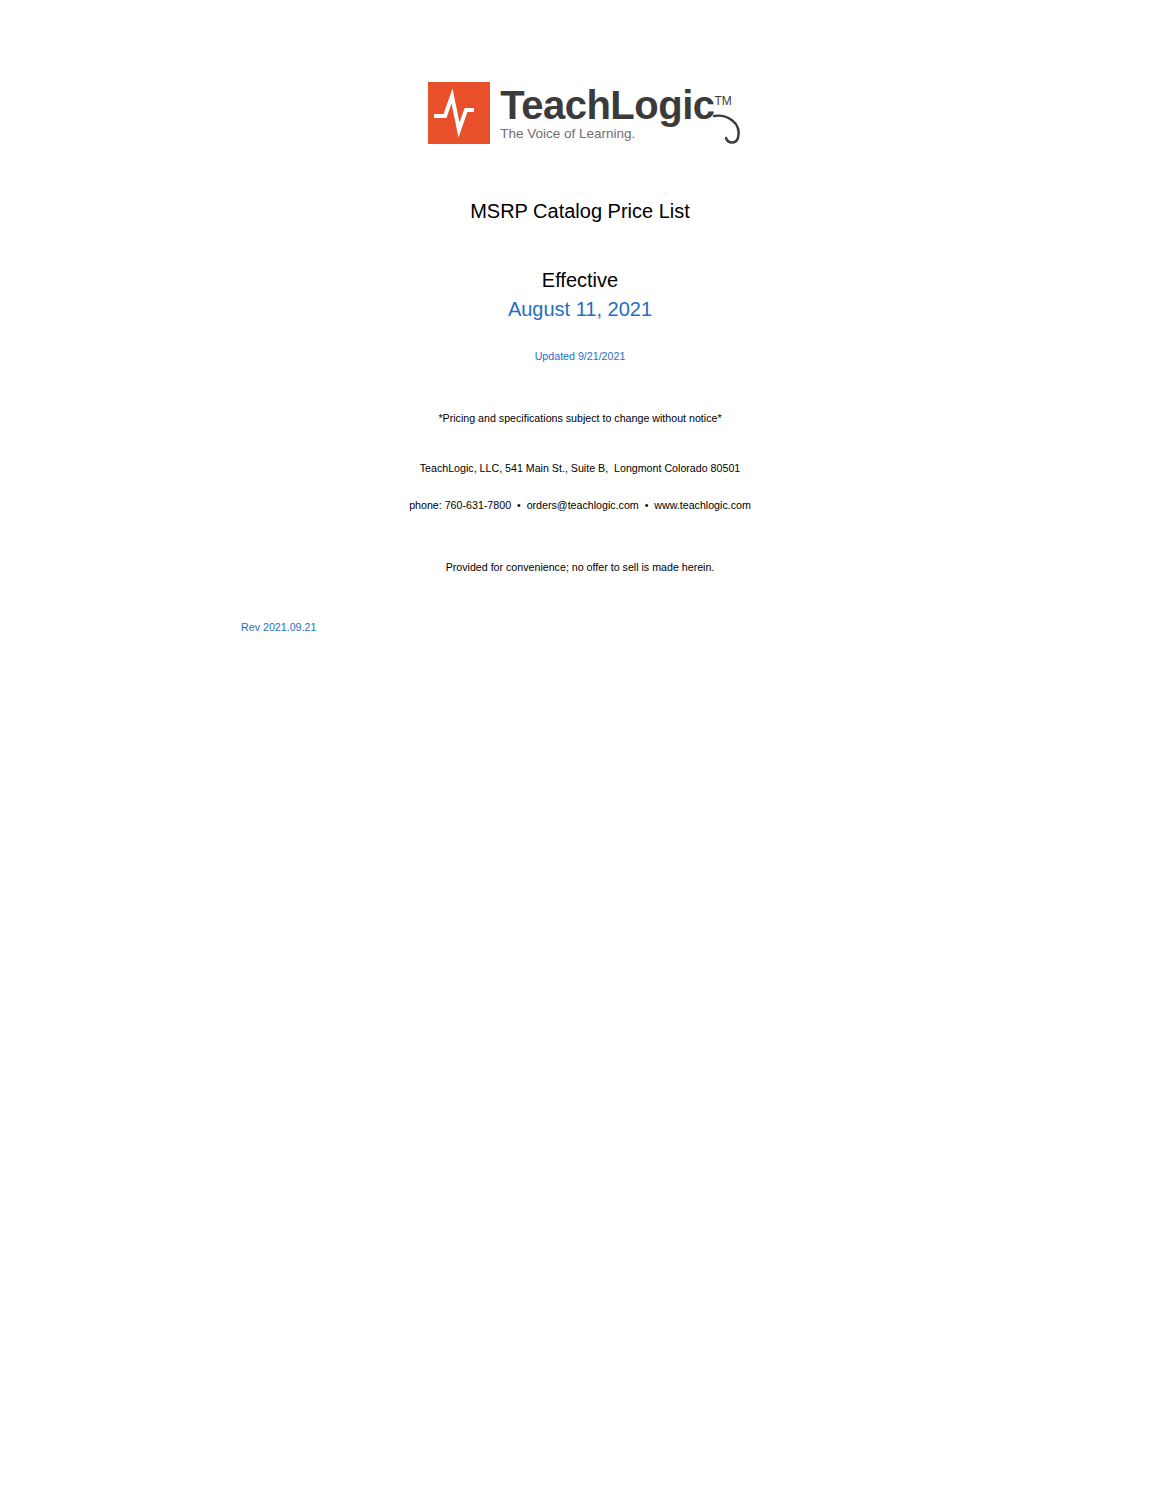TeachLogicTM
The Voice of Learning.
MSRP Catalog Price List
Effective
August 11, 2021
Updated 9/21/2021
*Pricing and specifications subject to change without notice*
TeachLogic, LLC, 541 Main St., Suite B, Longmont Colorado 80501
phone: 760-631-7800 • orders@teachlogic.com • www.teachlogic.com
Provided for convenience; no offer to sell is made herein.
Rev 2021.09.21